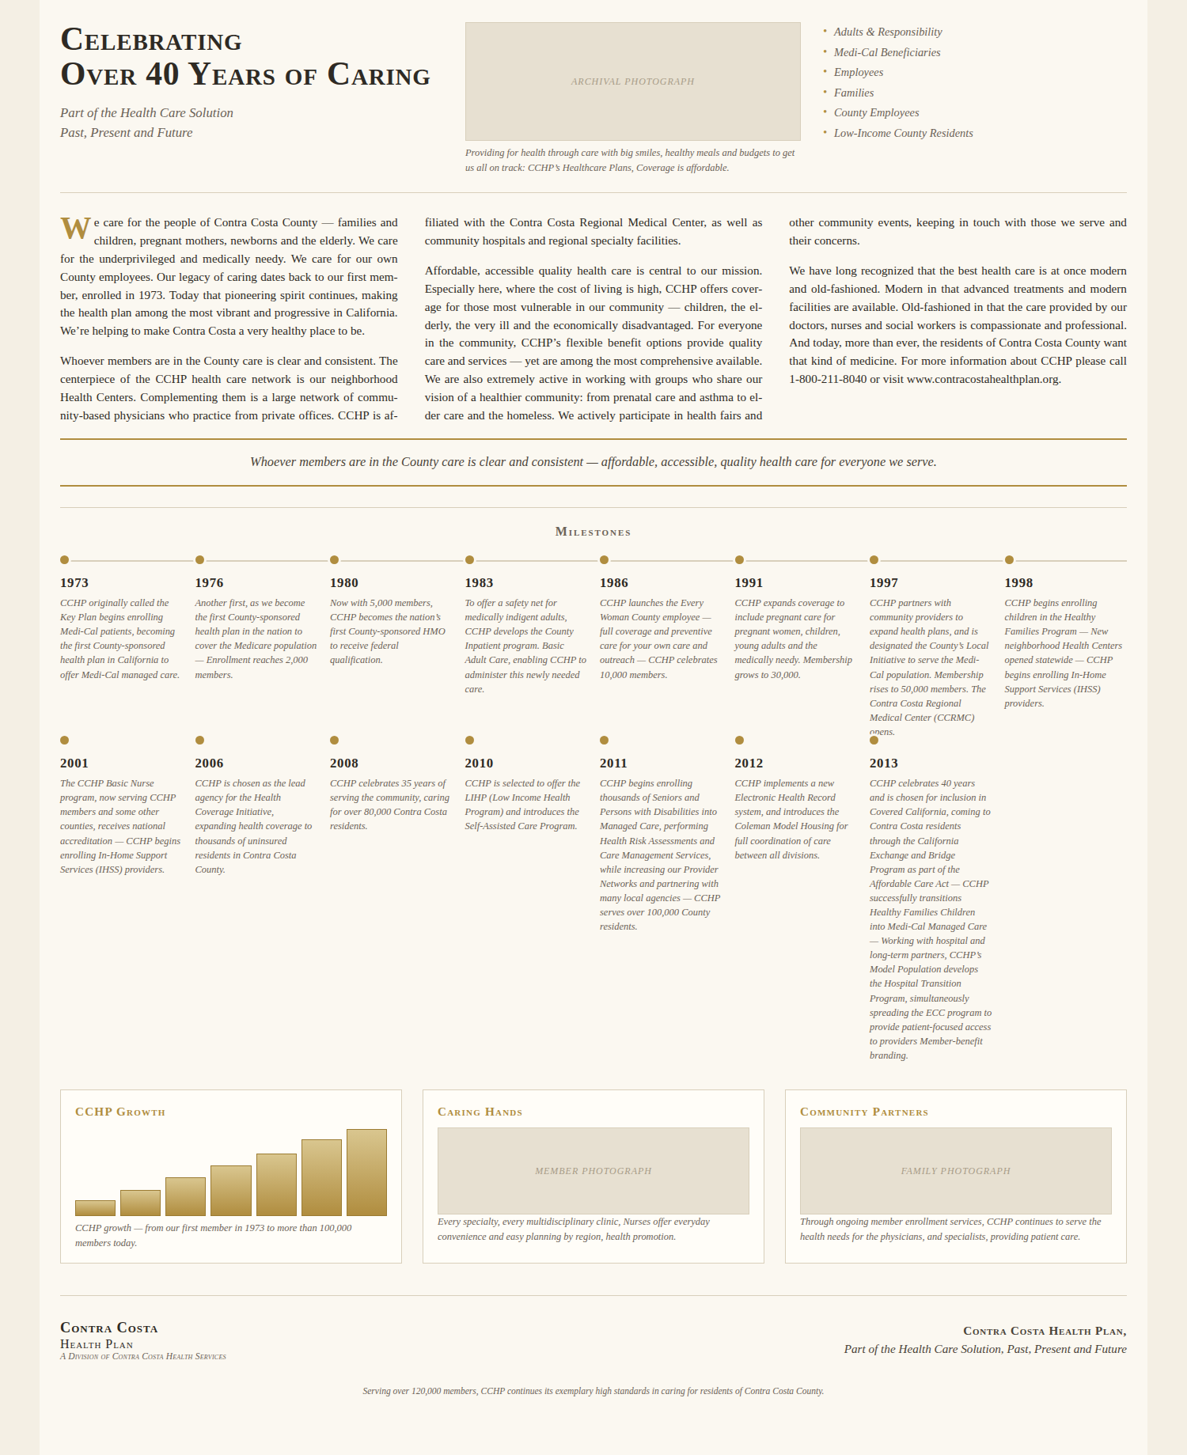CelebratingOver 40 Years of Caring
Part of the Health Care Solution Past, Present and Future
Archival photograph
Providing for health through care with big smiles, healthy meals and budgets to get us all on track: CCHP’s Healthcare Plans, Coverage is affordable.
Adults & Responsibility
Medi-Cal Beneficiaries
Employees
Families
County Employees
Low-Income County Residents
We care for the people of Contra Costa County — families and children, pregnant mothers, newborns and the elderly. We care for the underprivileged and medically needy. We care for our own County employees. Our legacy of caring dates back to our first member, enrolled in 1973. Today that pioneering spirit continues, making the health plan among the most vibrant and progressive in California. We’re helping to make Contra Costa a very healthy place to be.
Whoever members are in the County care is clear and consistent. The centerpiece of the CCHP health care network is our neighborhood Health Centers. Complementing them is a large network of community-based physicians who practice from private offices. CCHP is affiliated with the Contra Costa Regional Medical Center, as well as community hospitals and regional specialty facilities.
Affordable, accessible quality health care is central to our mission. Especially here, where the cost of living is high, CCHP offers coverage for those most vulnerable in our community — children, the elderly, the very ill and the economically disadvantaged. For everyone in the community, CCHP’s flexible benefit options provide quality care and services — yet are among the most comprehensive available. We are also extremely active in working with groups who share our vision of a healthier community: from prenatal care and asthma to elder care and the homeless. We actively participate in health fairs and other community events, keeping in touch with those we serve and their concerns.
We have long recognized that the best health care is at once modern and old-fashioned. Modern in that advanced treatments and modern facilities are available. Old-fashioned in that the care provided by our doctors, nurses and social workers is compassionate and professional. And today, more than ever, the residents of Contra Costa County want that kind of medicine. For more information about CCHP please call 1-800-211-8040 or visit www.contracostahealthplan.org.
Whoever members are in the County care is clear and consistent — affordable, accessible, quality health care for everyone we serve.
Milestones
1973
CCHP originally called the Key Plan begins enrolling Medi-Cal patients, becoming the first County-sponsored health plan in California to offer Medi-Cal managed care.
1976
Another first, as we become the first County-sponsored health plan in the nation to cover the Medicare population — Enrollment reaches 2,000 members.
1980
Now with 5,000 members, CCHP becomes the nation’s first County-sponsored HMO to receive federal qualification.
1983
To offer a safety net for medically indigent adults, CCHP develops the County Inpatient program. Basic Adult Care, enabling CCHP to administer this newly needed care.
1986
CCHP launches the Every Woman County employee — full coverage and preventive care for your own care and outreach — CCHP celebrates 10,000 members.
1991
CCHP expands coverage to include pregnant care for pregnant women, children, young adults and the medically needy. Membership grows to 30,000.
1997
CCHP partners with community providers to expand health plans, and is designated the County’s Local Initiative to serve the Medi-Cal population. Membership rises to 50,000 members. The Contra Costa Regional Medical Center (CCRMC) opens.
1998
CCHP begins enrolling children in the Healthy Families Program — New neighborhood Health Centers opened statewide — CCHP begins enrolling In-Home Support Services (IHSS) providers.
2001
The CCHP Basic Nurse program, now serving CCHP members and some other counties, receives national accreditation — CCHP begins enrolling In-Home Support Services (IHSS) providers.
2006
CCHP is chosen as the lead agency for the Health Coverage Initiative, expanding health coverage to thousands of uninsured residents in Contra Costa County.
2008
CCHP celebrates 35 years of serving the community, caring for over 80,000 Contra Costa residents.
2010
CCHP is selected to offer the LIHP (Low Income Health Program) and introduces the Self-Assisted Care Program.
2011
CCHP begins enrolling thousands of Seniors and Persons with Disabilities into Managed Care, performing Health Risk Assessments and Care Management Services, while increasing our Provider Networks and partnering with many local agencies — CCHP serves over 100,000 County residents.
2012
CCHP implements a new Electronic Health Record system, and introduces the Coleman Model Housing for full coordination of care between all divisions.
2013
CCHP celebrates 40 years and is chosen for inclusion in Covered California, coming to Contra Costa residents through the California Exchange and Bridge Program as part of the Affordable Care Act — CCHP successfully transitions Healthy Families Children into Medi-Cal Managed Care — Working with hospital and long-term partners, CCHP’s Model Population develops the Hospital Transition Program, simultaneously spreading the ECC program to provide patient-focused access to providers Member-benefit branding.
CCHP Growth
CCHP growth — from our first member in 1973 to more than 100,000 members today.
Caring Hands
Member photograph
Every specialty, every multidisciplinary clinic, Nurses offer everyday convenience and easy planning by region, health promotion.
Community Partners
Family photograph
Through ongoing member enrollment services, CCHP continues to serve the health needs for the physicians, and specialists, providing patient care.
Contra Costa Health Plan A Division of Contra Costa Health Services
Contra Costa Health Plan, Part of the Health Care Solution, Past, Present and Future
Serving over 120,000 members, CCHP continues its exemplary high standards in caring for residents of Contra Costa County.